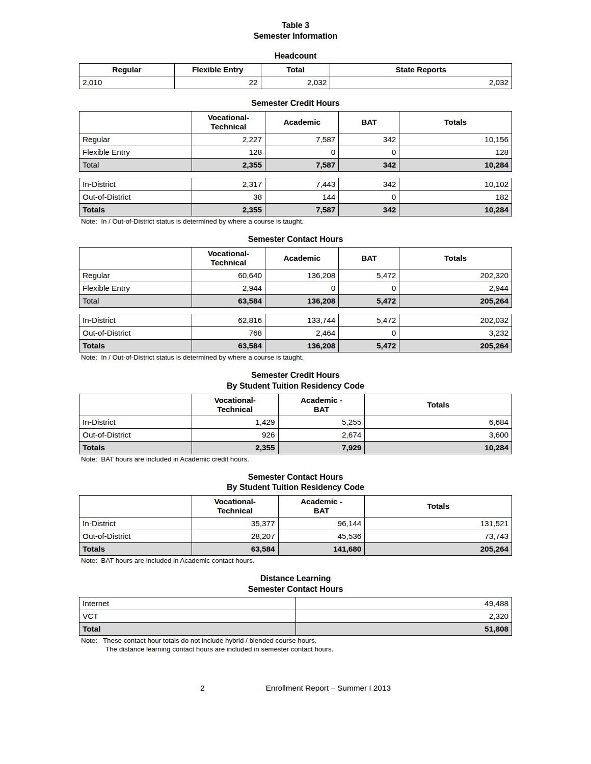Table 3
Semester Information
Headcount
| Regular | Flexible Entry | Total | State Reports |
| --- | --- | --- | --- |
| 2,010 | 22 | 2,032 | 2,032 |
Semester Credit Hours
| | Vocational- Technical | Academic | BAT | Totals |
| --- | --- | --- | --- | --- |
| Regular | 2,227 | 7,587 | 342 | 10,156 |
| Flexible Entry | 128 | 0 | 0 | 128 |
| Total | 2,355 | 7,587 | 342 | 10,284 |
| In-District | 2,317 | 7,443 | 342 | 10,102 |
| Out-of-District | 38 | 144 | 0 | 182 |
| Totals | 2,355 | 7,587 | 342 | 10,284 |
Note: In / Out-of-District status is determined by where a course is taught.
Semester Contact Hours
| | Vocational- Technical | Academic | BAT | Totals |
| --- | --- | --- | --- | --- |
| Regular | 60,640 | 136,208 | 5,472 | 202,320 |
| Flexible Entry | 2,944 | 0 | 0 | 2,944 |
| Total | 63,584 | 136,208 | 5,472 | 205,264 |
| In-District | 62,816 | 133,744 | 5,472 | 202,032 |
| Out-of-District | 768 | 2,464 | 0 | 3,232 |
| Totals | 63,584 | 136,208 | 5,472 | 205,264 |
Note: In / Out-of-District status is determined by where a course is taught.
Semester Credit Hours
By Student Tuition Residency Code
| | Vocational- Technical | Academic - BAT | Totals |
| --- | --- | --- | --- |
| In-District | 1,429 | 5,255 | 6,684 |
| Out-of-District | 926 | 2,674 | 3,600 |
| Totals | 2,355 | 7,929 | 10,284 |
Note: BAT hours are included in Academic credit hours.
Semester Contact Hours
By Student Tuition Residency Code
| | Vocational- Technical | Academic - BAT | Totals |
| --- | --- | --- | --- |
| In-District | 35,377 | 96,144 | 131,521 |
| Out-of-District | 28,207 | 45,536 | 73,743 |
| Totals | 63,584 | 141,680 | 205,264 |
Note: BAT hours are included in Academic contact hours.
Distance Learning
Semester Contact Hours
| Internet | 49,488 |
| VCT | 2,320 |
| Total | 51,808 |
Note: These contact hour totals do not include hybrid / blended course hours.
The distance learning contact hours are included in semester contact hours.
2 Enrollment Report – Summer I 2013